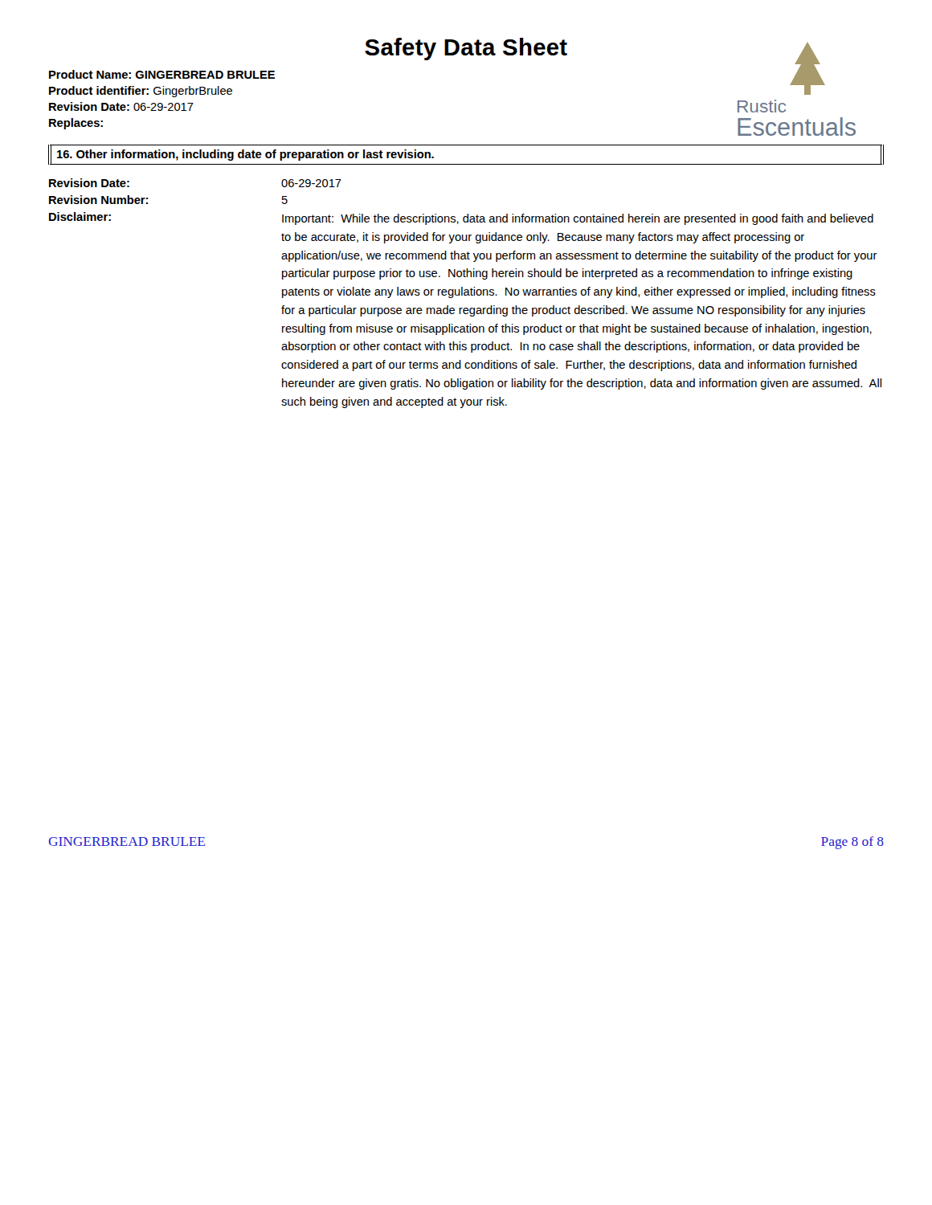Rustic Escentuals
Safety Data Sheet
Product Name: GINGERBREAD BRULEE
Product identifier: GingerbrBrulee
Revision Date: 06-29-2017
Replaces:
16. Other information, including date of preparation or last revision.
| Revision Date: | 06-29-2017 |
| Revision Number: | 5 |
| Disclaimer: | Important: While the descriptions, data and information contained herein are presented in good faith and believed to be accurate, it is provided for your guidance only. Because many factors may affect processing or application/use, we recommend that you perform an assessment to determine the suitability of the product for your particular purpose prior to use. Nothing herein should be interpreted as a recommendation to infringe existing patents or violate any laws or regulations. No warranties of any kind, either expressed or implied, including fitness for a particular purpose are made regarding the product described. We assume NO responsibility for any injuries resulting from misuse or misapplication of this product or that might be sustained because of inhalation, ingestion, absorption or other contact with this product. In no case shall the descriptions, information, or data provided be considered a part of our terms and conditions of sale. Further, the descriptions, data and information furnished hereunder are given gratis. No obligation or liability for the description, data and information given are assumed. All such being given and accepted at your risk. |
GINGERBREAD BRULEE Page 8 of 8